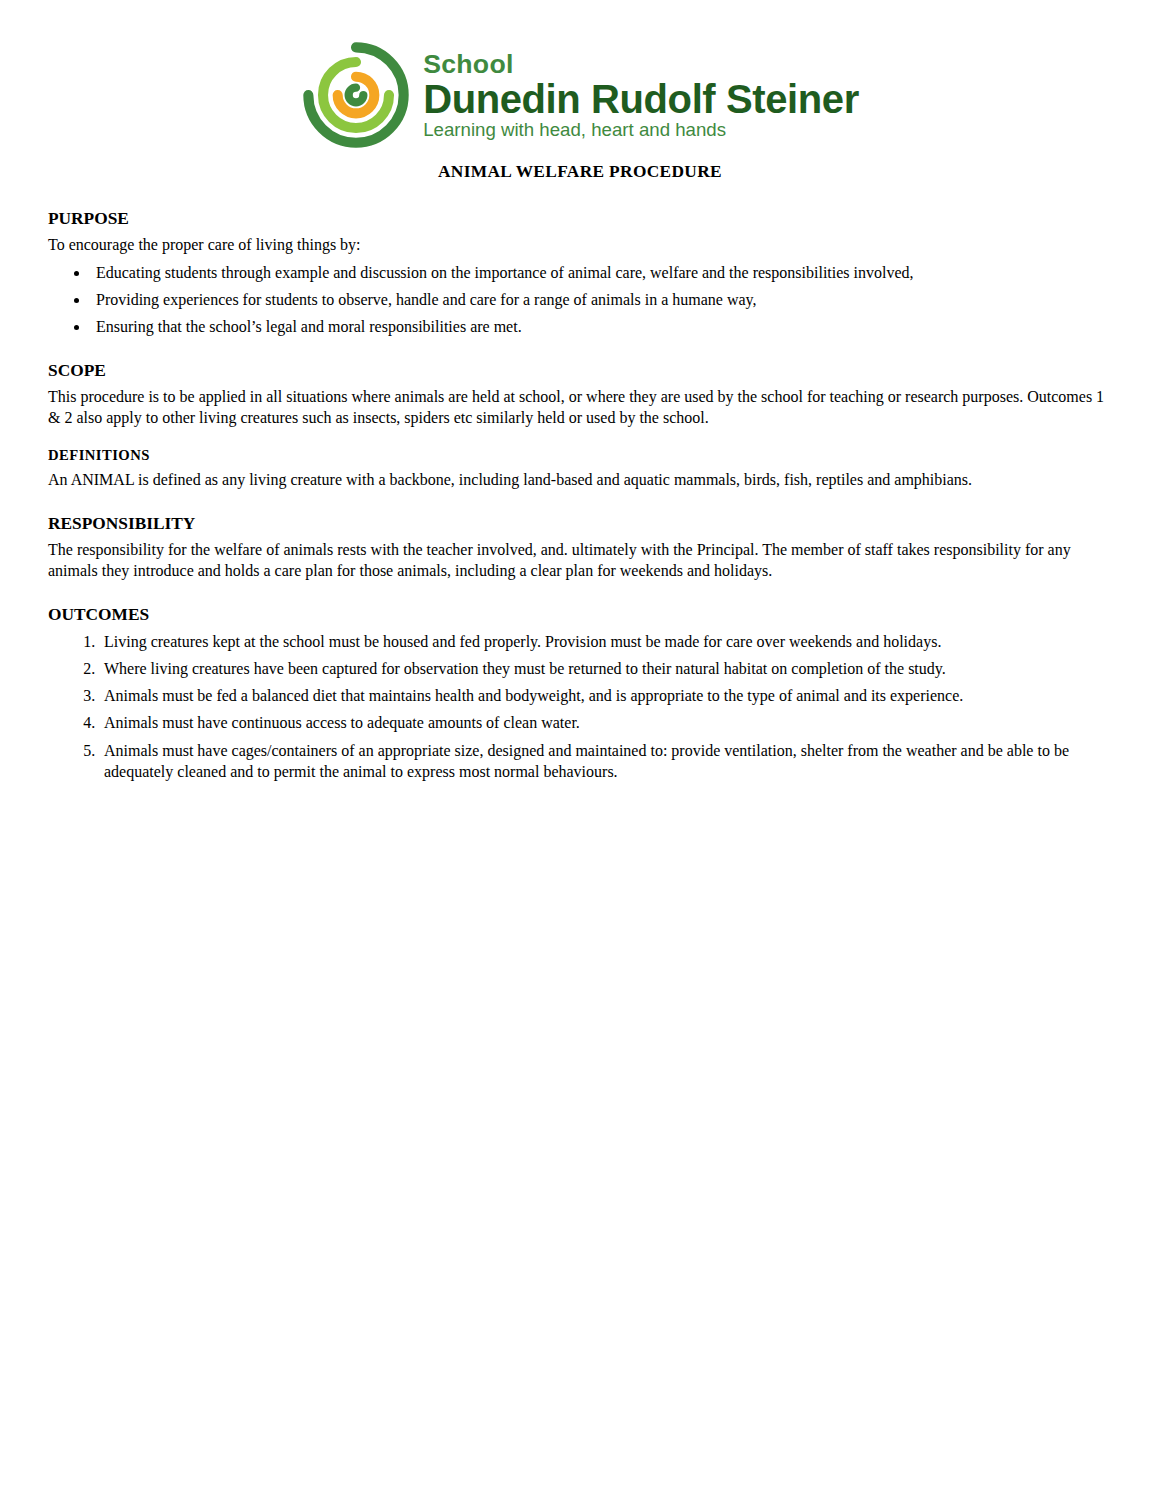School
Dunedin Rudolf Steiner
Learning with head, heart and hands
Animal Welfare Procedure
Purpose
To encourage the proper care of living things by:
Educating students through example and discussion on the importance of animal care, welfare and the responsibilities involved,
Providing experiences for students to observe, handle and care for a range of animals in a humane way,
Ensuring that the school’s legal and moral responsibilities are met.
Scope
This procedure is to be applied in all situations where animals are held at school, or where they are used by the school for teaching or research purposes. Outcomes 1 & 2 also apply to other living creatures such as insects, spiders etc similarly held or used by the school.
Definitions
An ANIMAL is defined as any living creature with a backbone, including land-based and aquatic mammals, birds, fish, reptiles and amphibians.
Responsibility
The responsibility for the welfare of animals rests with the teacher involved, and. ultimately with the Principal. The member of staff takes responsibility for any animals they introduce and holds a care plan for those animals, including a clear plan for weekends and holidays.
Outcomes
Living creatures kept at the school must be housed and fed properly. Provision must be made for care over weekends and holidays.
Where living creatures have been captured for observation they must be returned to their natural habitat on completion of the study.
Animals must be fed a balanced diet that maintains health and bodyweight, and is appropriate to the type of animal and its experience.
Animals must have continuous access to adequate amounts of clean water.
Animals must have cages/containers of an appropriate size, designed and maintained to: provide ventilation, shelter from the weather and be able to be adequately cleaned and to permit the animal to express most normal behaviours.